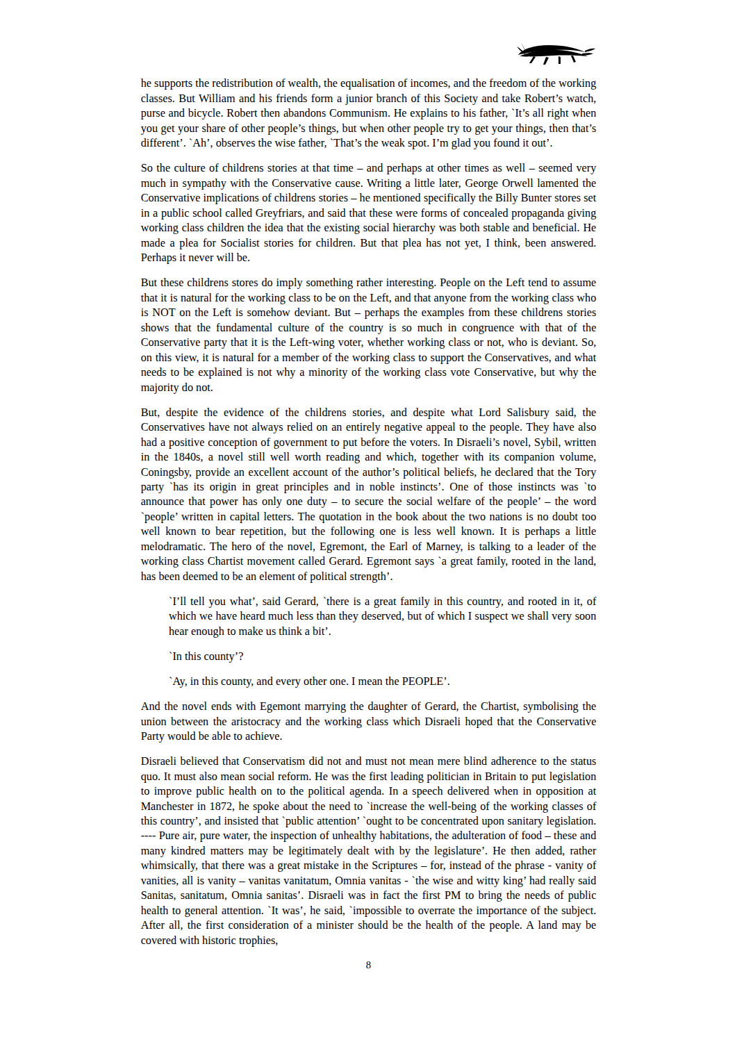he supports the redistribution of wealth, the equalisation of incomes, and the freedom of the working classes. But William and his friends form a junior branch of this Society and take Robert’s watch, purse and bicycle. Robert then abandons Communism. He explains to his father, `It’s all right when you get your share of other people’s things, but when other people try to get your things, then that’s different’. `Ah’, observes the wise father, `That’s the weak spot. I’m glad you found it out’.
So the culture of childrens stories at that time – and perhaps at other times as well – seemed very much in sympathy with the Conservative cause. Writing a little later, George Orwell lamented the Conservative implications of childrens stories – he mentioned specifically the Billy Bunter stores set in a public school called Greyfriars, and said that these were forms of concealed propaganda giving working class children the idea that the existing social hierarchy was both stable and beneficial. He made a plea for Socialist stories for children. But that plea has not yet, I think, been answered. Perhaps it never will be.
But these childrens stores do imply something rather interesting. People on the Left tend to assume that it is natural for the working class to be on the Left, and that anyone from the working class who is NOT on the Left is somehow deviant. But – perhaps the examples from these childrens stories shows that the fundamental culture of the country is so much in congruence with that of the Conservative party that it is the Left-wing voter, whether working class or not, who is deviant. So, on this view, it is natural for a member of the working class to support the Conservatives, and what needs to be explained is not why a minority of the working class vote Conservative, but why the majority do not.
But, despite the evidence of the childrens stories, and despite what Lord Salisbury said, the Conservatives have not always relied on an entirely negative appeal to the people. They have also had a positive conception of government to put before the voters. In Disraeli’s novel, Sybil, written in the 1840s, a novel still well worth reading and which, together with its companion volume, Coningsby, provide an excellent account of the author’s political beliefs, he declared that the Tory party `has its origin in great principles and in noble instincts’. One of those instincts was `to announce that power has only one duty – to secure the social welfare of the people’ – the word `people’ written in capital letters. The quotation in the book about the two nations is no doubt too well known to bear repetition, but the following one is less well known. It is perhaps a little melodramatic. The hero of the novel, Egremont, the Earl of Marney, is talking to a leader of the working class Chartist movement called Gerard. Egremont says `a great family, rooted in the land, has been deemed to be an element of political strength’.
`I’ll tell you what’, said Gerard, `there is a great family in this country, and rooted in it, of which we have heard much less than they deserved, but of which I suspect we shall very soon hear enough to make us think a bit’.
`In this county’?
`Ay, in this county, and every other one. I mean the PEOPLE’.
And the novel ends with Egemont marrying the daughter of Gerard, the Chartist, symbolising the union between the aristocracy and the working class which Disraeli hoped that the Conservative Party would be able to achieve.
Disraeli believed that Conservatism did not and must not mean mere blind adherence to the status quo. It must also mean social reform. He was the first leading politician in Britain to put legislation to improve public health on to the political agenda. In a speech delivered when in opposition at Manchester in 1872, he spoke about the need to `increase the well-being of the working classes of this country’, and insisted that `public attention’ `ought to be concentrated upon sanitary legislation. ---- Pure air, pure water, the inspection of unhealthy habitations, the adulteration of food – these and many kindred matters may be legitimately dealt with by the legislature’. He then added, rather whimsically, that there was a great mistake in the Scriptures – for, instead of the phrase - vanity of vanities, all is vanity – vanitas vanitatum, Omnia vanitas - `the wise and witty king’ had really said Sanitas, sanitatum, Omnia sanitas’. Disraeli was in fact the first PM to bring the needs of public health to general attention. `It was’, he said, `impossible to overrate the importance of the subject. After all, the first consideration of a minister should be the health of the people. A land may be covered with historic trophies,
8